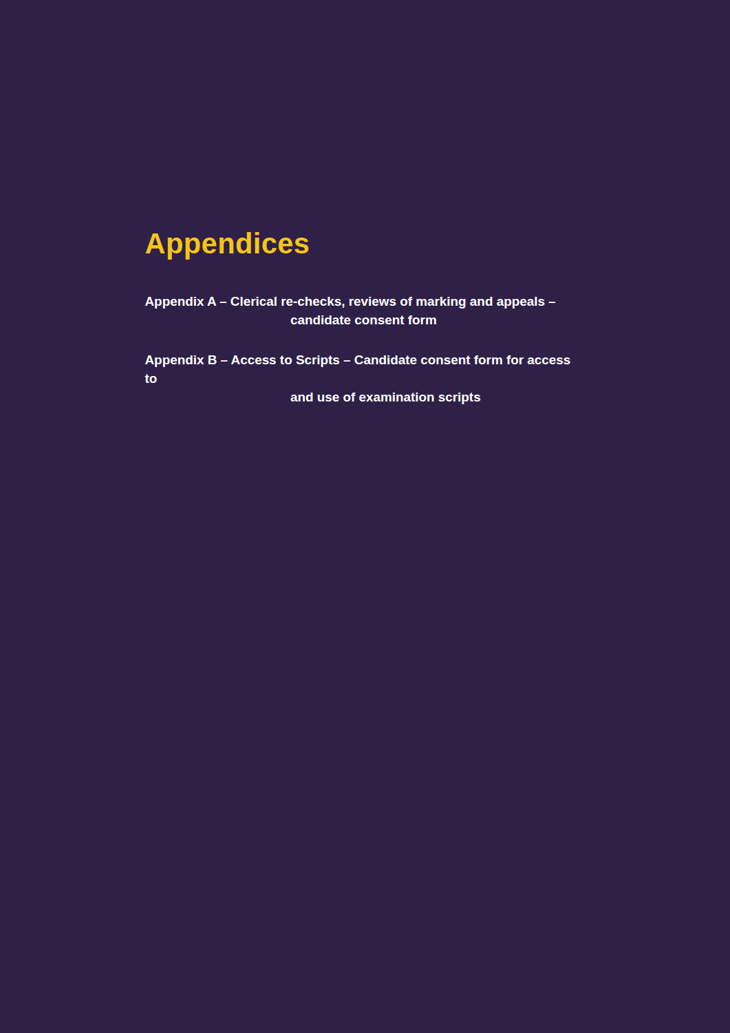Appendices
Appendix A – Clerical re-checks, reviews of marking and appeals – candidate consent form
Appendix B – Access to Scripts – Candidate consent form for access to and use of examination scripts